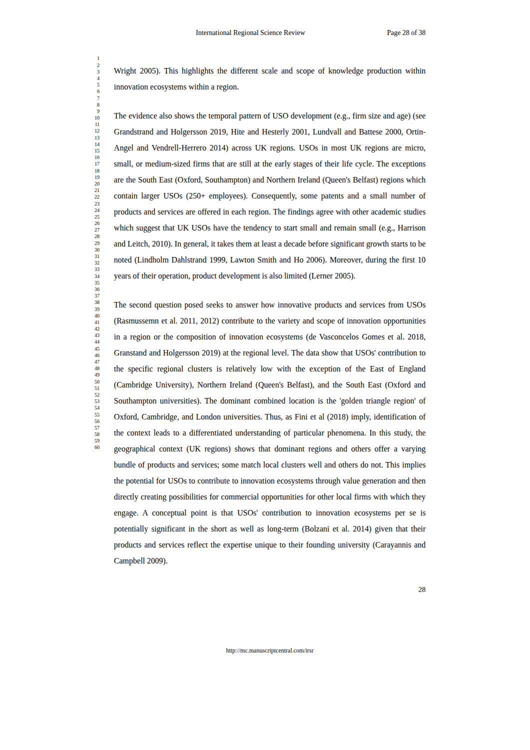International Regional Science Review Page 28 of 38
12345 678910 1112131415 1617181920 2122232425 2627282930 3132333435 3637383940 4142434445 4647484950 5152535455 5657585960
Wright 2005). This highlights the different scale and scope of knowledge production within innovation ecosystems within a region.
The evidence also shows the temporal pattern of USO development (e.g., firm size and age) (see Grandstrand and Holgersson 2019, Hite and Hesterly 2001, Lundvall and Battese 2000, Ortin-Angel and Vendrell-Herrero 2014) across UK regions. USOs in most UK regions are micro, small, or medium-sized firms that are still at the early stages of their life cycle. The exceptions are the South East (Oxford, Southampton) and Northern Ireland (Queen's Belfast) regions which contain larger USOs (250+ employees). Consequently, some patents and a small number of products and services are offered in each region. The findings agree with other academic studies which suggest that UK USOs have the tendency to start small and remain small (e.g., Harrison and Leitch, 2010). In general, it takes them at least a decade before significant growth starts to be noted (Lindholm Dahlstrand 1999, Lawton Smith and Ho 2006). Moreover, during the first 10 years of their operation, product development is also limited (Lerner 2005).
The second question posed seeks to answer how innovative products and services from USOs (Rasmussemn et al. 2011, 2012) contribute to the variety and scope of innovation opportunities in a region or the composition of innovation ecosystems (de Vasconcelos Gomes et al. 2018, Granstand and Holgersson 2019) at the regional level. The data show that USOs' contribution to the specific regional clusters is relatively low with the exception of the East of England (Cambridge University), Northern Ireland (Queen's Belfast), and the South East (Oxford and Southampton universities). The dominant combined location is the 'golden triangle region' of Oxford, Cambridge, and London universities. Thus, as Fini et al (2018) imply, identification of the context leads to a differentiated understanding of particular phenomena. In this study, the geographical context (UK regions) shows that dominant regions and others offer a varying bundle of products and services; some match local clusters well and others do not. This implies the potential for USOs to contribute to innovation ecosystems through value generation and then directly creating possibilities for commercial opportunities for other local firms with which they engage. A conceptual point is that USOs' contribution to innovation ecosystems per se is potentially significant in the short as well as long-term (Bolzani et al. 2014) given that their products and services reflect the expertise unique to their founding university (Carayannis and Campbell 2009).
28
http://mc.manuscriptcentral.com/irsr